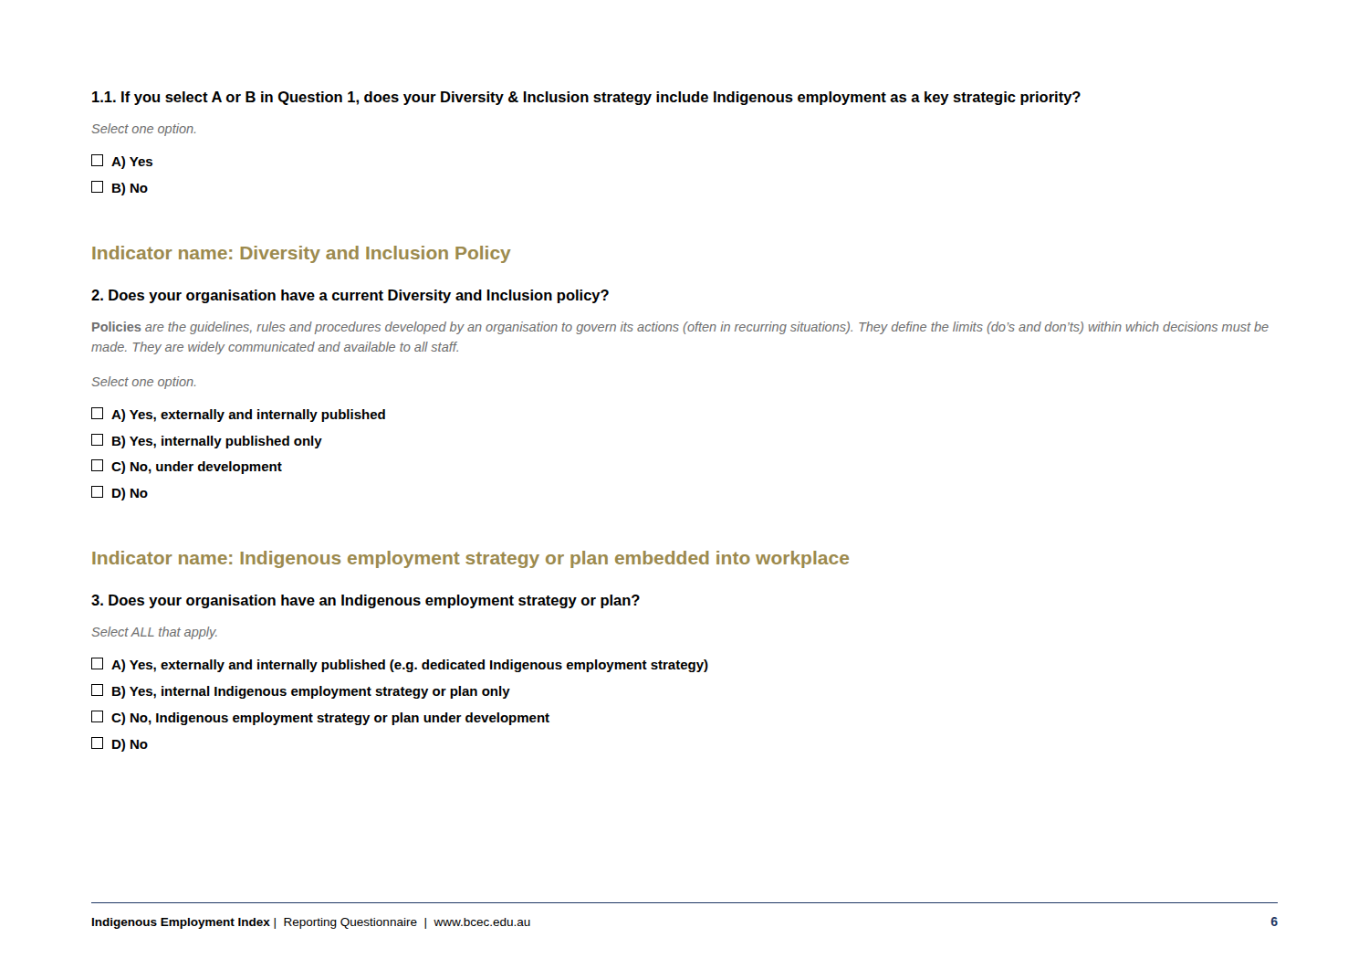1.1. If you select A or B in Question 1, does your Diversity & Inclusion strategy include Indigenous employment as a key strategic priority?
Select one option.
A) Yes
B) No
Indicator name: Diversity and Inclusion Policy
2. Does your organisation have a current Diversity and Inclusion policy?
Policies are the guidelines, rules and procedures developed by an organisation to govern its actions (often in recurring situations). They define the limits (do’s and don’ts) within which decisions must be made. They are widely communicated and available to all staff.
Select one option.
A) Yes, externally and internally published
B) Yes, internally published only
C) No, under development
D) No
Indicator name: Indigenous employment strategy or plan embedded into workplace
3. Does your organisation have an Indigenous employment strategy or plan?
Select ALL that apply.
A) Yes, externally and internally published (e.g. dedicated Indigenous employment strategy)
B) Yes, internal Indigenous employment strategy or plan only
C) No, Indigenous employment strategy or plan under development
D) No
Indigenous Employment Index | Reporting Questionnaire | www.bcec.edu.au
6